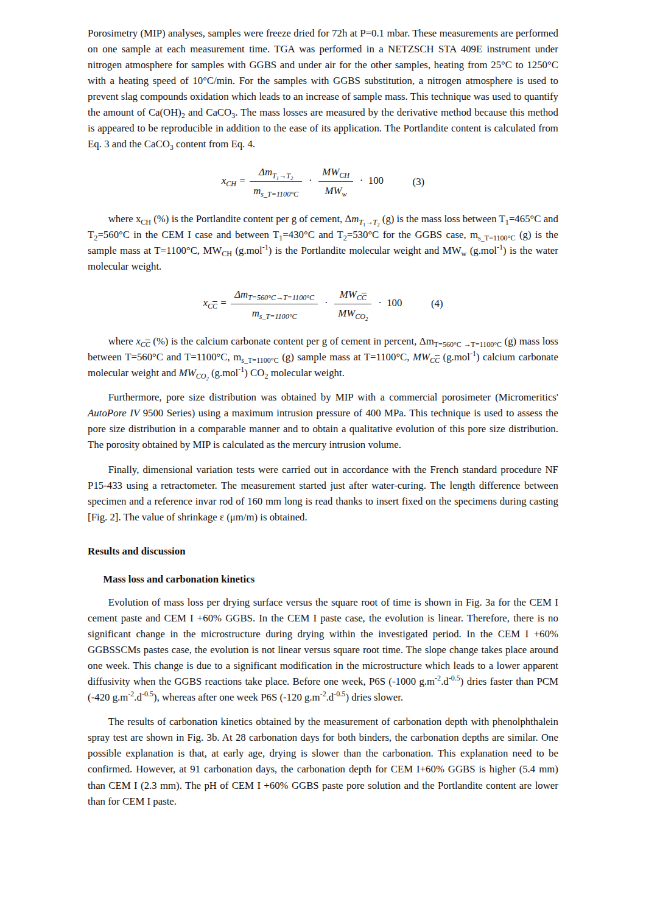Porosimetry (MIP) analyses, samples were freeze dried for 72h at P=0.1 mbar. These measurements are performed on one sample at each measurement time. TGA was performed in a NETZSCH STA 409E instrument under nitrogen atmosphere for samples with GGBS and under air for the other samples, heating from 25°C to 1250°C with a heating speed of 10°C/min. For the samples with GGBS substitution, a nitrogen atmosphere is used to prevent slag compounds oxidation which leads to an increase of sample mass. This technique was used to quantify the amount of Ca(OH)2 and CaCO3. The mass losses are measured by the derivative method because this method is appeared to be reproducible in addition to the ease of its application. The Portlandite content is calculated from Eq. 3 and the CaCO3 content from Eq. 4.
xCH = ΔmT1→T2 ms_T=1100°C · MWCH MWw · 100
(3)
where xCH (%) is the Portlandite content per g of cement, ΔmT1→T2 (g) is the mass loss between T1=465°C and T2=560°C in the CEM I case and between T1=430°C and T2=530°C for the GGBS case, ms_T=1100°C (g) is the sample mass at T=1100°C, MWCH (g.mol-1) is the Portlandite molecular weight and MWw (g.mol-1) is the water molecular weight.
xCC = ΔmT=560°C→T=1100°C ms_T=1100°C · MWCC MWCO2 · 100
(4)
where xCC (%) is the calcium carbonate content per g of cement in percent, ΔmT=560°C →T=1100°C (g) mass loss between T=560°C and T=1100°C, ms_T=1100°C (g) sample mass at T=1100°C, MWCC (g.mol-1) calcium carbonate molecular weight and MWCO2 (g.mol-1) CO2 molecular weight.
Furthermore, pore size distribution was obtained by MIP with a commercial porosimeter (Micromeritics' AutoPore IV 9500 Series) using a maximum intrusion pressure of 400 MPa. This technique is used to assess the pore size distribution in a comparable manner and to obtain a qualitative evolution of this pore size distribution. The porosity obtained by MIP is calculated as the mercury intrusion volume.
Finally, dimensional variation tests were carried out in accordance with the French standard procedure NF P15-433 using a retractometer. The measurement started just after water-curing. The length difference between specimen and a reference invar rod of 160 mm long is read thanks to insert fixed on the specimens during casting [Fig. 2]. The value of shrinkage ε (μm/m) is obtained.
Results and discussion
Mass loss and carbonation kinetics
Evolution of mass loss per drying surface versus the square root of time is shown in Fig. 3a for the CEM I cement paste and CEM I +60% GGBS. In the CEM I paste case, the evolution is linear. Therefore, there is no significant change in the microstructure during drying within the investigated period. In the CEM I +60% GGBSSCMs pastes case, the evolution is not linear versus square root time. The slope change takes place around one week. This change is due to a significant modification in the microstructure which leads to a lower apparent diffusivity when the GGBS reactions take place. Before one week, P6S (-1000 g.m-2.d-0.5) dries faster than PCM (-420 g.m-2.d-0.5), whereas after one week P6S (-120 g.m-2.d-0.5) dries slower.
The results of carbonation kinetics obtained by the measurement of carbonation depth with phenolphthalein spray test are shown in Fig. 3b. At 28 carbonation days for both binders, the carbonation depths are similar. One possible explanation is that, at early age, drying is slower than the carbonation. This explanation need to be confirmed. However, at 91 carbonation days, the carbonation depth for CEM I+60% GGBS is higher (5.4 mm) than CEM I (2.3 mm). The pH of CEM I +60% GGBS paste pore solution and the Portlandite content are lower than for CEM I paste.